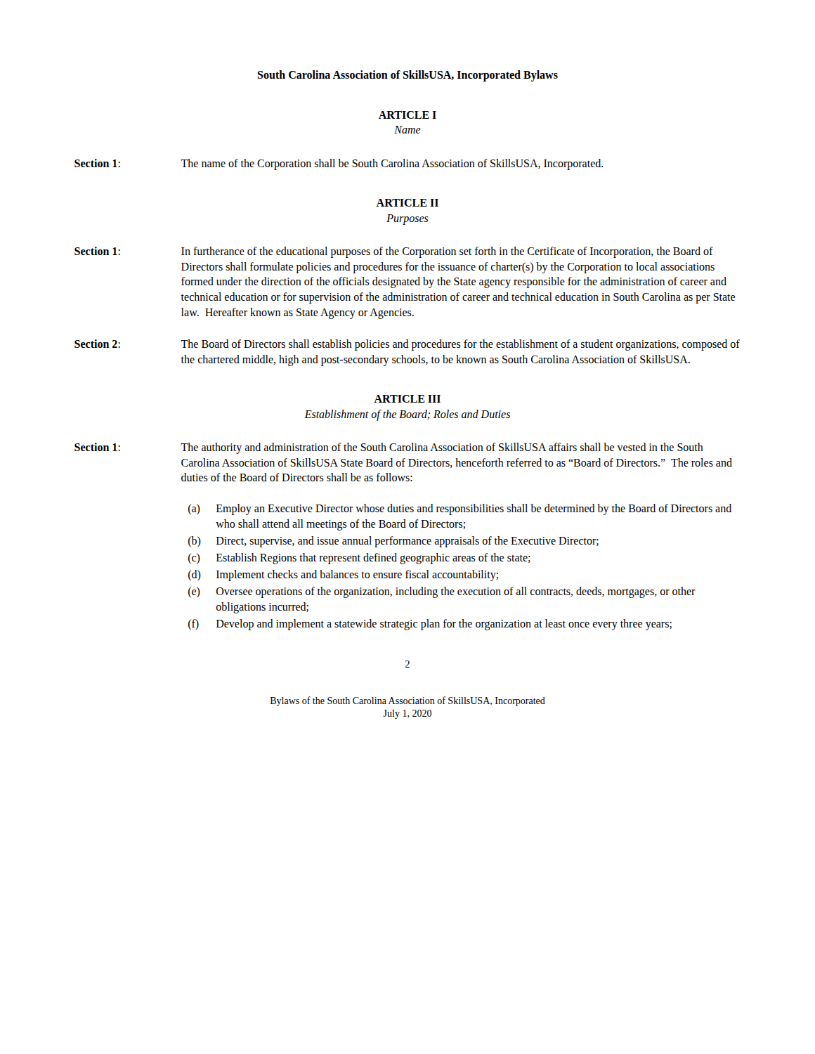South Carolina Association of SkillsUSA, Incorporated Bylaws
ARTICLE IName
Section 1:
The name of the Corporation shall be South Carolina Association of SkillsUSA, Incorporated.
ARTICLE IIPurposes
Section 1:
In furtherance of the educational purposes of the Corporation set forth in the Certificate of Incorporation, the Board of Directors shall formulate policies and procedures for the issuance of charter(s) by the Corporation to local associations formed under the direction of the officials designated by the State agency responsible for the administration of career and technical education or for supervision of the administration of career and technical education in South Carolina as per State law. Hereafter known as State Agency or Agencies.
Section 2:
The Board of Directors shall establish policies and procedures for the establishment of a student organizations, composed of the chartered middle, high and post-secondary schools, to be known as South Carolina Association of SkillsUSA.
ARTICLE IIIEstablishment of the Board; Roles and Duties
Section 1:
The authority and administration of the South Carolina Association of SkillsUSA affairs shall be vested in the South Carolina Association of SkillsUSA State Board of Directors, henceforth referred to as “Board of Directors.” The roles and duties of the Board of Directors shall be as follows:
(a) Employ an Executive Director whose duties and responsibilities shall be determined by the Board of Directors and who shall attend all meetings of the Board of Directors;
(b) Direct, supervise, and issue annual performance appraisals of the Executive Director;
(c) Establish Regions that represent defined geographic areas of the state;
(d) Implement checks and balances to ensure fiscal accountability;
(e) Oversee operations of the organization, including the execution of all contracts, deeds, mortgages, or other obligations incurred;
(f) Develop and implement a statewide strategic plan for the organization at least once every three years;
2
Bylaws of the South Carolina Association of SkillsUSA, Incorporated
July 1, 2020